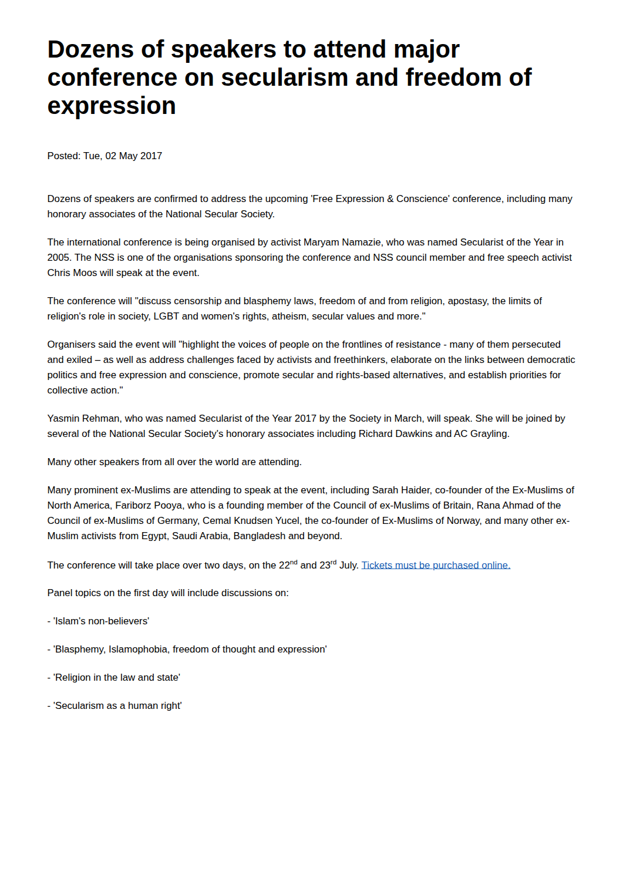Dozens of speakers to attend major conference on secularism and freedom of expression
Posted: Tue, 02 May 2017
Dozens of speakers are confirmed to address the upcoming 'Free Expression & Conscience' conference, including many honorary associates of the National Secular Society.
The international conference is being organised by activist Maryam Namazie, who was named Secularist of the Year in 2005. The NSS is one of the organisations sponsoring the conference and NSS council member and free speech activist Chris Moos will speak at the event.
The conference will "discuss censorship and blasphemy laws, freedom of and from religion, apostasy, the limits of religion's role in society, LGBT and women's rights, atheism, secular values and more."
Organisers said the event will "highlight the voices of people on the frontlines of resistance - many of them persecuted and exiled – as well as address challenges faced by activists and freethinkers, elaborate on the links between democratic politics and free expression and conscience, promote secular and rights-based alternatives, and establish priorities for collective action."
Yasmin Rehman, who was named Secularist of the Year 2017 by the Society in March, will speak. She will be joined by several of the National Secular Society's honorary associates including Richard Dawkins and AC Grayling.
Many other speakers from all over the world are attending.
Many prominent ex-Muslims are attending to speak at the event, including Sarah Haider, co-founder of the Ex-Muslims of North America, Fariborz Pooya, who is a founding member of the Council of ex-Muslims of Britain, Rana Ahmad of the Council of ex-Muslims of Germany, Cemal Knudsen Yucel, the co-founder of Ex-Muslims of Norway, and many other ex-Muslim activists from Egypt, Saudi Arabia, Bangladesh and beyond.
The conference will take place over two days, on the 22nd and 23rd July. Tickets must be purchased online.
Panel topics on the first day will include discussions on:
- 'Islam's non-believers'
- 'Blasphemy, Islamophobia, freedom of thought and expression'
- 'Religion in the law and state'
- 'Secularism as a human right'